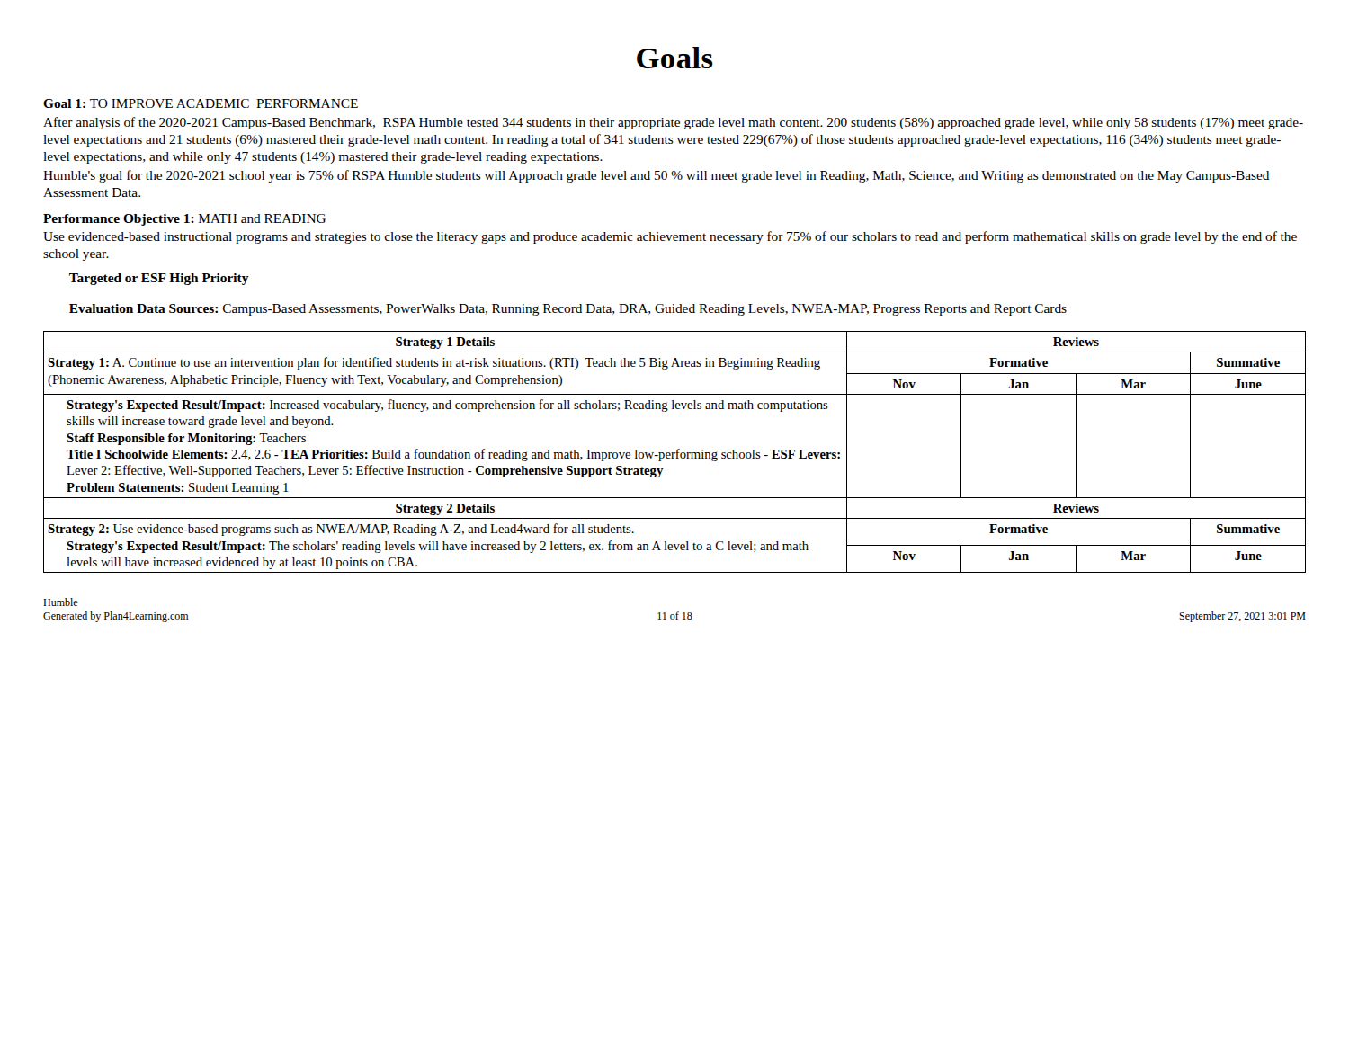Goals
Goal 1: TO IMPROVE ACADEMIC PERFORMANCE
After analysis of the 2020-2021 Campus-Based Benchmark, RSPA Humble tested 344 students in their appropriate grade level math content. 200 students (58%) approached grade level, while only 58 students (17%) meet grade-level expectations and 21 students (6%) mastered their grade-level math content. In reading a total of 341 students were tested 229(67%) of those students approached grade-level expectations, 116 (34%) students meet grade-level expectations, and while only 47 students (14%) mastered their grade-level reading expectations.
Humble's goal for the 2020-2021 school year is 75% of RSPA Humble students will Approach grade level and 50 % will meet grade level in Reading, Math, Science, and Writing as demonstrated on the May Campus-Based Assessment Data.
Performance Objective 1: MATH and READING
Use evidenced-based instructional programs and strategies to close the literacy gaps and produce academic achievement necessary for 75% of our scholars to read and perform mathematical skills on grade level by the end of the school year.
Targeted or ESF High Priority
Evaluation Data Sources: Campus-Based Assessments, PowerWalks Data, Running Record Data, DRA, Guided Reading Levels, NWEA-MAP, Progress Reports and Report Cards
| Strategy 1 Details | Reviews |
| Strategy 1: A. Continue to use an intervention plan for identified students in at-risk situations. (RTI) Teach the 5 Big Areas in Beginning Reading (Phonemic Awareness, Alphabetic Principle, Fluency with Text, Vocabulary, and Comprehension) | Formative | Summative |
| Nov | Jan | Mar | June |
| Strategy's Expected Result/Impact: Increased vocabulary, fluency, and comprehension for all scholars; Reading levels and math computations skills will increase toward grade level and beyond. Staff Responsible for Monitoring: Teachers Title I Schoolwide Elements: 2.4, 2.6 - TEA Priorities: Build a foundation of reading and math, Improve low-performing schools - ESF Levers: Lever 2: Effective, Well-Supported Teachers, Lever 5: Effective Instruction - Comprehensive Support Strategy Problem Statements: Student Learning 1 | | | | |
| Strategy 2 Details | Reviews |
| Strategy 2: Use evidence-based programs such as NWEA/MAP, Reading A-Z, and Lead4ward for all students. Strategy's Expected Result/Impact: The scholars' reading levels will have increased by 2 letters, ex. from an A level to a C level; and math levels will have increased evidenced by at least 10 points on CBA. | Formative | Summative |
| Nov | Jan | Mar | June |
| Humble | | |
| Generated by Plan4Learning.com | 11 of 18 | September 27, 2021 3:01 PM |